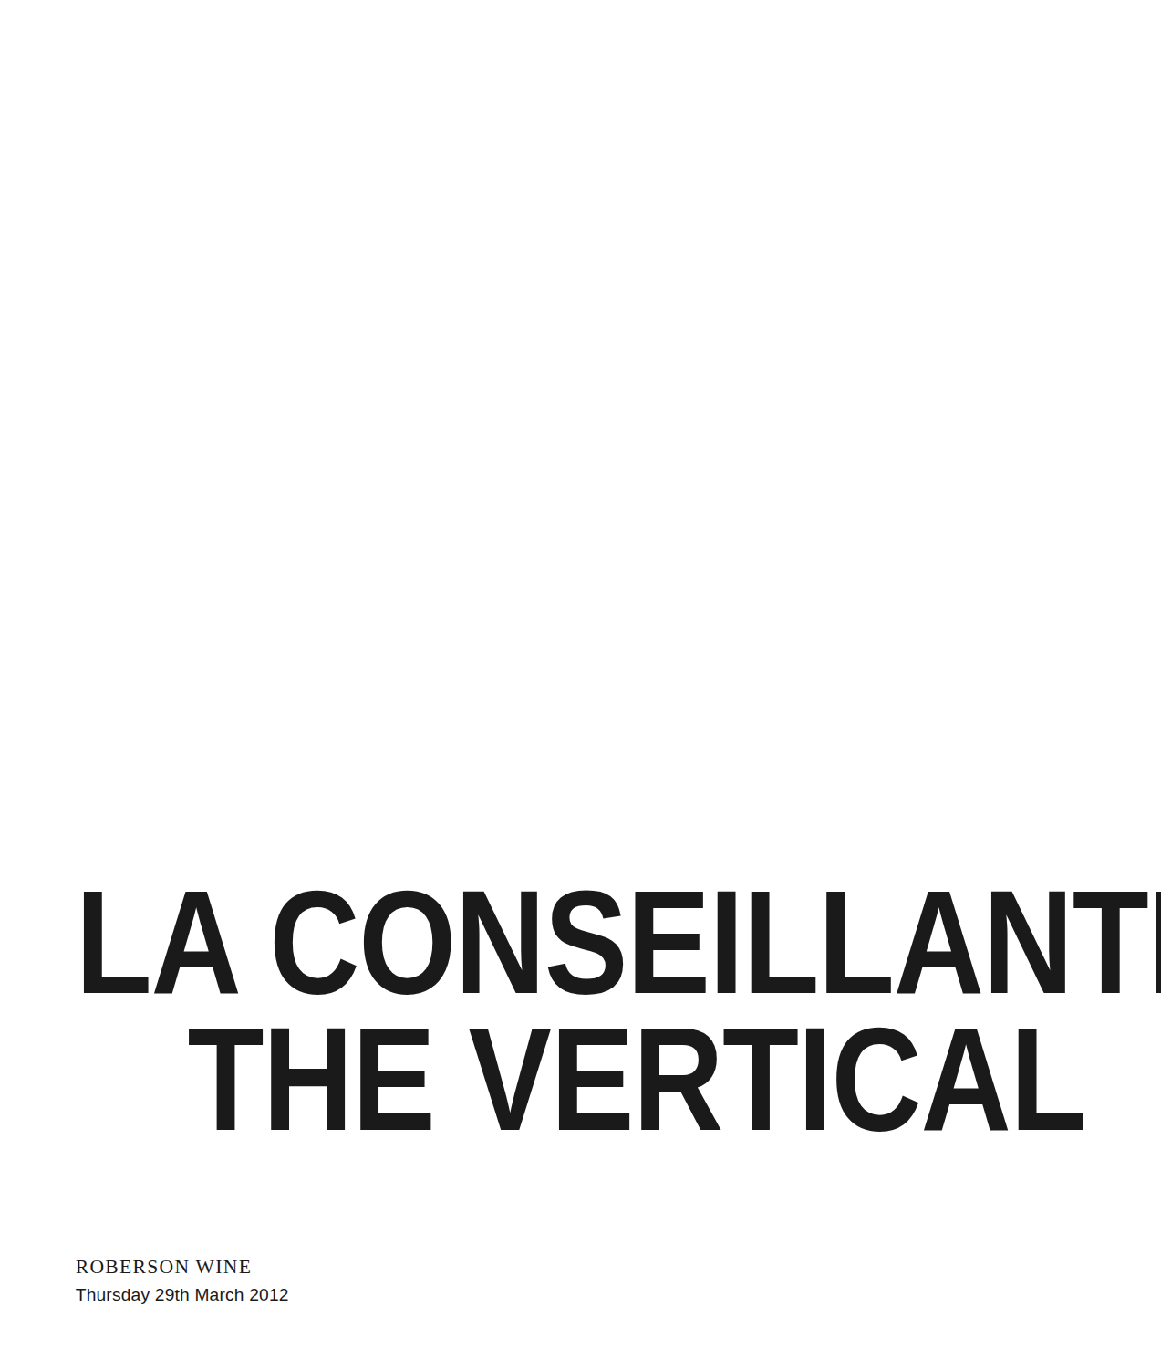La Conseillante The Vertical
Roberson Wine
Thursday 29th March 2012